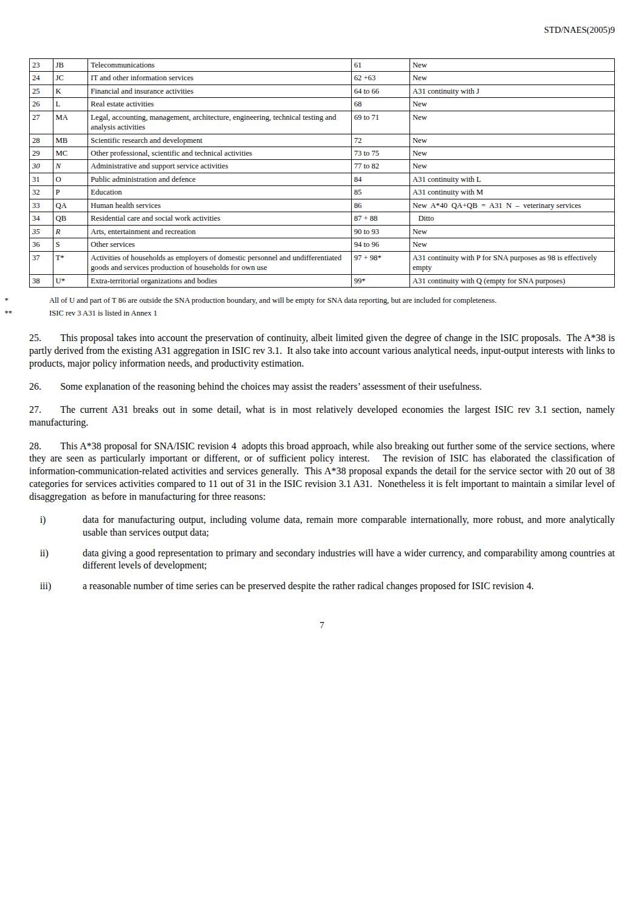STD/NAES(2005)9
| 23 | JB | Telecommunications | 61 | New |
| 24 | JC | IT and other information services | 62 +63 | New |
| 25 | K | Financial and insurance activities | 64 to 66 | A31 continuity with J |
| 26 | L | Real estate activities | 68 | New |
| 27 | MA | Legal, accounting, management, architecture, engineering, technical testing and analysis activities | 69 to 71 | New |
| 28 | MB | Scientific research and development | 72 | New |
| 29 | MC | Other professional, scientific and technical activities | 73 to 75 | New |
| 30 | N | Administrative and support service activities | 77 to 82 | New |
| 31 | O | Public administration and defence | 84 | A31 continuity with L |
| 32 | P | Education | 85 | A31 continuity with M |
| 33 | QA | Human health services | 86 | New A*40 QA+QB = A31 N – veterinary services |
| 34 | QB | Residential care and social work activities | 87 + 88 | Ditto |
| 35 | R | Arts, entertainment and recreation | 90 to 93 | New |
| 36 | S | Other services | 94 to 96 | New |
| 37 | T* | Activities of households as employers of domestic personnel and undifferentiated goods and services production of households for own use | 97 + 98* | A31 continuity with P for SNA purposes as 98 is effectively empty |
| 38 | U* | Extra-territorial organizations and bodies | 99* | A31 continuity with Q (empty for SNA purposes) |
*All of U and part of T 86 are outside the SNA production boundary, and will be empty for SNA data reporting, but are included for completeness.
**ISIC rev 3 A31 is listed in Annex 1
25. This proposal takes into account the preservation of continuity, albeit limited given the degree of change in the ISIC proposals. The A*38 is partly derived from the existing A31 aggregation in ISIC rev 3.1. It also take into account various analytical needs, input-output interests with links to products, major policy information needs, and productivity estimation.
26. Some explanation of the reasoning behind the choices may assist the readers’ assessment of their usefulness.
27. The current A31 breaks out in some detail, what is in most relatively developed economies the largest ISIC rev 3.1 section, namely manufacturing.
28. This A*38 proposal for SNA/ISIC revision 4 adopts this broad approach, while also breaking out further some of the service sections, where they are seen as particularly important or different, or of sufficient policy interest. The revision of ISIC has elaborated the classification of information-communication-related activities and services generally. This A*38 proposal expands the detail for the service sector with 20 out of 38 categories for services activities compared to 11 out of 31 in the ISIC revision 3.1 A31. Nonetheless it is felt important to maintain a similar level of disaggregation as before in manufacturing for three reasons:
i) data for manufacturing output, including volume data, remain more comparable internationally, more robust, and more analytically usable than services output data;
ii) data giving a good representation to primary and secondary industries will have a wider currency, and comparability among countries at different levels of development;
iii) a reasonable number of time series can be preserved despite the rather radical changes proposed for ISIC revision 4.
7